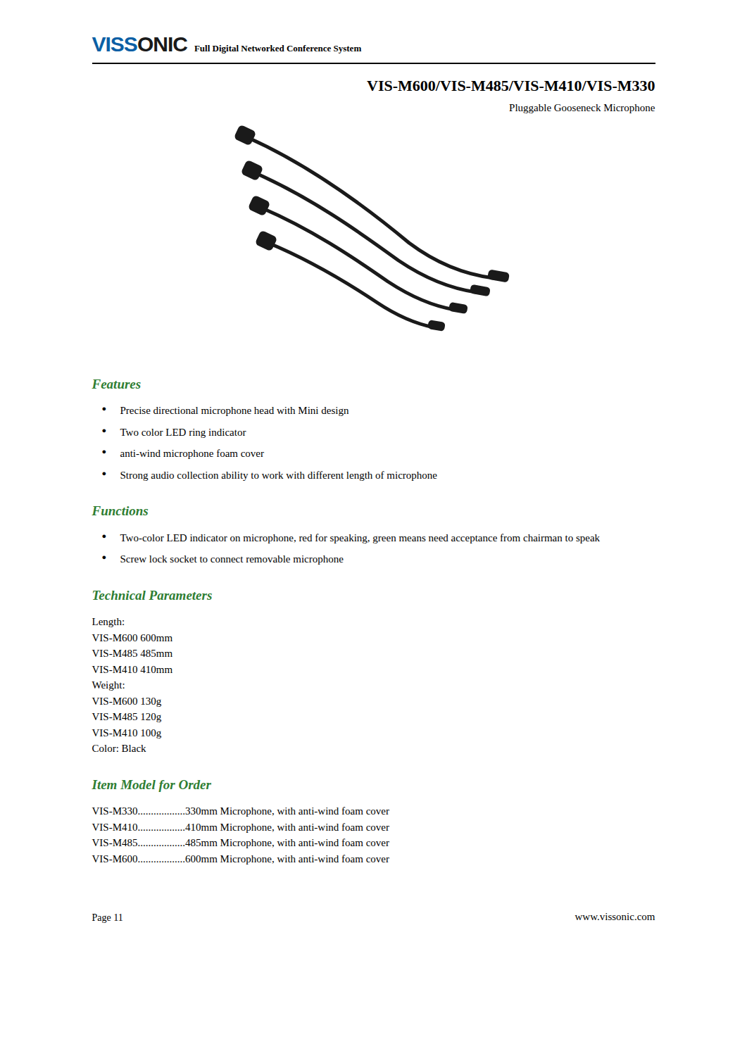VI SSONIC Full Digital Networked Conference System
VIS-M600/VIS-M485/VIS-M410/VIS-M330
Pluggable Gooseneck Microphone
Features
Precise directional microphone head with Mini design
Two color LED ring indicator
anti-wind microphone foam cover
Strong audio collection ability to work with different length of microphone
Functions
Two-color LED indicator on microphone, red for speaking, green means need acceptance from chairman to speak
Screw lock socket to connect removable microphone
Technical Parameters
Length:
VIS-M600 600mm
VIS-M485 485mm
VIS-M410 410mm
Weight:
VIS-M600 130g
VIS-M485 120g
VIS-M410 100g
Color: Black
Item Model for Order
VIS-M330..................330mm Microphone, with anti-wind foam cover
VIS-M410..................410mm Microphone, with anti-wind foam cover
VIS-M485..................485mm Microphone, with anti-wind foam cover
VIS-M600..................600mm Microphone, with anti-wind foam cover
Page 11 www.vissonic.com